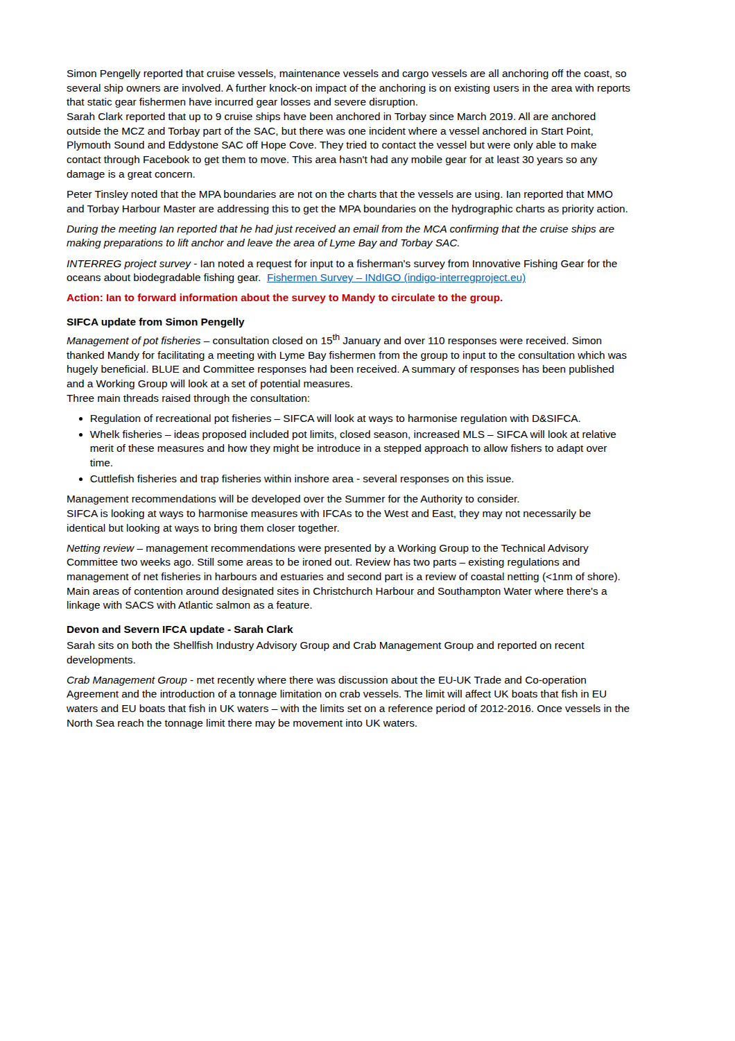Simon Pengelly reported that cruise vessels, maintenance vessels and cargo vessels are all anchoring off the coast, so several ship owners are involved. A further knock-on impact of the anchoring is on existing users in the area with reports that static gear fishermen have incurred gear losses and severe disruption.
Sarah Clark reported that up to 9 cruise ships have been anchored in Torbay since March 2019. All are anchored outside the MCZ and Torbay part of the SAC, but there was one incident where a vessel anchored in Start Point, Plymouth Sound and Eddystone SAC off Hope Cove. They tried to contact the vessel but were only able to make contact through Facebook to get them to move. This area hasn't had any mobile gear for at least 30 years so any damage is a great concern.
Peter Tinsley noted that the MPA boundaries are not on the charts that the vessels are using. Ian reported that MMO and Torbay Harbour Master are addressing this to get the MPA boundaries on the hydrographic charts as priority action.
During the meeting Ian reported that he had just received an email from the MCA confirming that the cruise ships are making preparations to lift anchor and leave the area of Lyme Bay and Torbay SAC.
INTERREG project survey - Ian noted a request for input to a fisherman's survey from Innovative Fishing Gear for the oceans about biodegradable fishing gear. Fishermen Survey – INdIGO (indigo-interregproject.eu)
Action: Ian to forward information about the survey to Mandy to circulate to the group.
SIFCA update from Simon Pengelly
Management of pot fisheries – consultation closed on 15th January and over 110 responses were received. Simon thanked Mandy for facilitating a meeting with Lyme Bay fishermen from the group to input to the consultation which was hugely beneficial. BLUE and Committee responses had been received. A summary of responses has been published and a Working Group will look at a set of potential measures.
Three main threads raised through the consultation:
Regulation of recreational pot fisheries – SIFCA will look at ways to harmonise regulation with D&SIFCA.
Whelk fisheries – ideas proposed included pot limits, closed season, increased MLS – SIFCA will look at relative merit of these measures and how they might be introduce in a stepped approach to allow fishers to adapt over time.
Cuttlefish fisheries and trap fisheries within inshore area - several responses on this issue.
Management recommendations will be developed over the Summer for the Authority to consider.
SIFCA is looking at ways to harmonise measures with IFCAs to the West and East, they may not necessarily be identical but looking at ways to bring them closer together.
Netting review – management recommendations were presented by a Working Group to the Technical Advisory Committee two weeks ago. Still some areas to be ironed out. Review has two parts – existing regulations and management of net fisheries in harbours and estuaries and second part is a review of coastal netting (<1nm of shore). Main areas of contention around designated sites in Christchurch Harbour and Southampton Water where there's a linkage with SACS with Atlantic salmon as a feature.
Devon and Severn IFCA update - Sarah Clark
Sarah sits on both the Shellfish Industry Advisory Group and Crab Management Group and reported on recent developments.
Crab Management Group - met recently where there was discussion about the EU-UK Trade and Co-operation Agreement and the introduction of a tonnage limitation on crab vessels. The limit will affect UK boats that fish in EU waters and EU boats that fish in UK waters – with the limits set on a reference period of 2012-2016. Once vessels in the North Sea reach the tonnage limit there may be movement into UK waters.